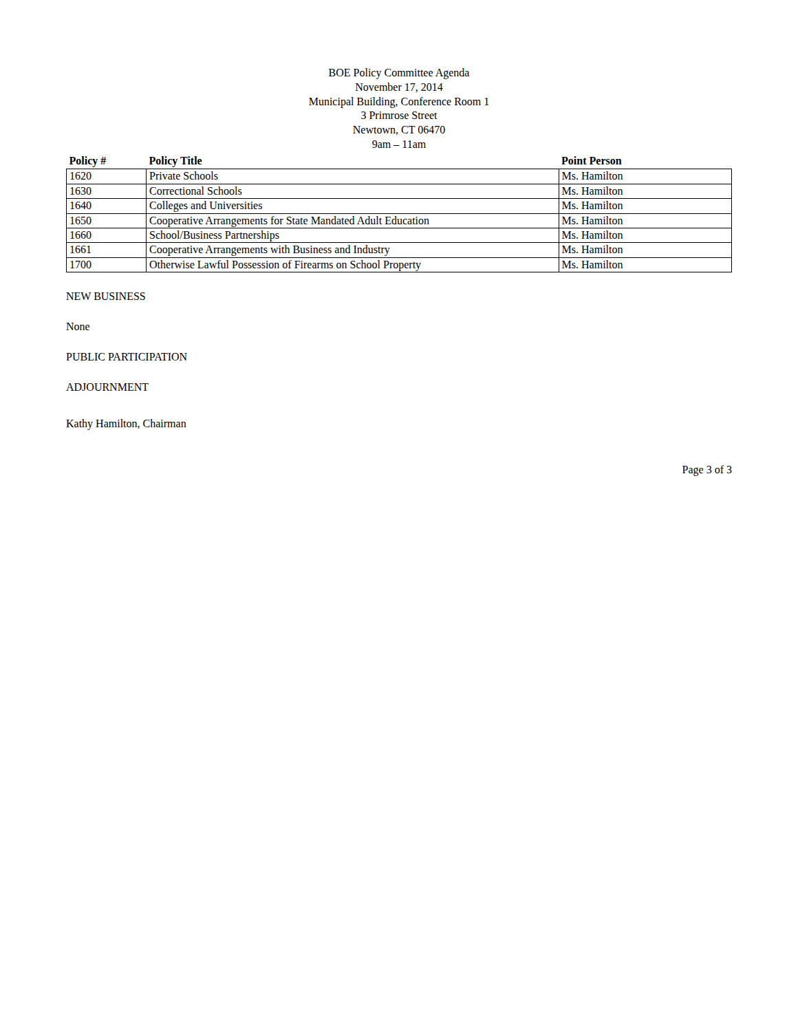BOE Policy Committee Agenda
November 17, 2014
Municipal Building, Conference Room 1
3 Primrose Street
Newtown, CT 06470
9am – 11am
| Policy # | Policy Title | Point Person |
| --- | --- | --- |
| 1620 | Private Schools | Ms. Hamilton |
| 1630 | Correctional Schools | Ms. Hamilton |
| 1640 | Colleges and Universities | Ms. Hamilton |
| 1650 | Cooperative Arrangements for State Mandated Adult Education | Ms. Hamilton |
| 1660 | School/Business Partnerships | Ms. Hamilton |
| 1661 | Cooperative Arrangements with Business and Industry | Ms. Hamilton |
| 1700 | Otherwise Lawful Possession of Firearms on School Property | Ms. Hamilton |
NEW BUSINESS
None
PUBLIC PARTICIPATION
ADJOURNMENT
Kathy Hamilton, Chairman
Page 3 of 3